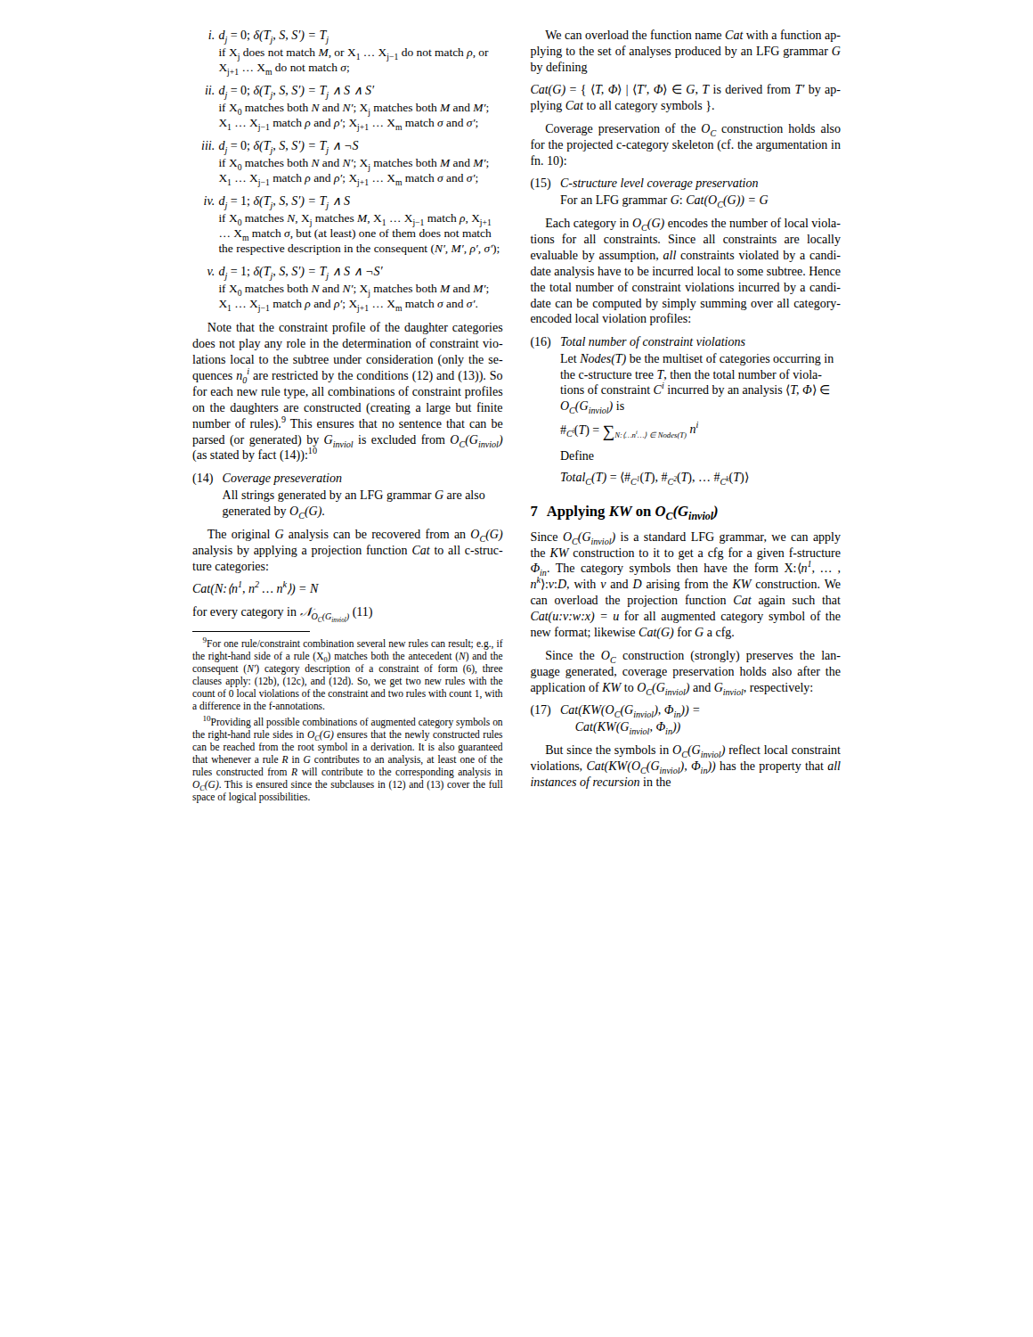i. dj = 0; δ(Tj, S, S′) = Tj if Xj does not match M, or X1 … Xj−1 do not match ρ, or Xj+1 … Xm do not match σ;
ii. dj = 0; δ(Tj, S, S′) = Tj ∧ S ∧ S′ if X0 matches both N and N′; Xj matches both M and M′; X1 … Xj−1 match ρ and ρ′; Xj+1 … Xm match σ and σ′;
iii. dj = 0; δ(Tj, S, S′) = Tj ∧ ¬S if X0 matches both N and N′; Xj matches both M and M′; X1 … Xj−1 match ρ and ρ′; Xj+1 … Xm match σ and σ′;
iv. dj = 1; δ(Tj, S, S′) = Tj ∧ S if X0 matches N, Xj matches M, X1 … Xj−1 match ρ, Xj+1 … Xm match σ, but (at least) one of them does not match the respective description in the consequent (N′, M′, ρ′, σ′);
v. dj = 1; δ(Tj, S, S′) = Tj ∧ S ∧ ¬S′ if X0 matches both N and N′; Xj matches both M and M′; X1 … Xj−1 match ρ and ρ′; Xj+1 … Xm match σ and σ′.
Note that the constraint profile of the daughter categories does not play any role in the determination of constraint violations local to the subtree under consideration (only the sequences n0i are restricted by the conditions (12) and (13)). So for each new rule type, all combinations of constraint profiles on the daughters are constructed (creating a large but finite number of rules).9 This ensures that no sentence that can be parsed (or generated) by Ginviol is excluded from OC(Ginviol) (as stated by fact (14)):10
(14) Coverage preseveration All strings generated by an LFG grammar G are also generated by OC(G).
The original G analysis can be recovered from an OC(G) analysis by applying a projection function Cat to all c-structure categories:
Cat(N:⟨n1, n2 … nk⟩) = N
for every category in 𝒩OC(Ginviol) (11)
9For one rule/constraint combination several new rules can result; e.g., if the right-hand side of a rule (X0) matches both the antecedent (N) and the consequent (N′) category description of a constraint of form (6), three clauses apply: (12b), (12c), and (12d). So, we get two new rules with the count of 0 local violations of the constraint and two rules with count 1, with a difference in the f-annotations.
10Providing all possible combinations of augmented category symbols on the right-hand rule sides in OC(G) ensures that the newly constructed rules can be reached from the root symbol in a derivation. It is also guaranteed that whenever a rule R in G contributes to an analysis, at least one of the rules constructed from R will contribute to the corresponding analysis in OC(G). This is ensured since the subclauses in (12) and (13) cover the full space of logical possibilities.
We can overload the function name Cat with a function applying to the set of analyses produced by an LFG grammar G by defining
Cat(G) = { ⟨T, Φ⟩ | ⟨T′, Φ⟩ ∈ G, T is derived from T′ by applying Cat to all category symbols }.
Coverage preservation of the OC construction holds also for the projected c-category skeleton (cf. the argumentation in fn. 10):
(15) C-structure level coverage preservation For an LFG grammar G: Cat(OC(G)) = G
Each category in OC(G) encodes the number of local violations for all constraints. Since all constraints are locally evaluable by assumption, all constraints violated by a candidate analysis have to be incurred local to some subtree. Hence the total number of constraint violations incurred by a candidate can be computed by simply summing over all category-encoded local violation profiles:
(16) Total number of constraint violations Let Nodes(T) be the multiset of categories occurring in the c-structure tree T, then the total number of violations of constraint Ci incurred by an analysis ⟨T, Φ⟩ ∈ OC(Ginviol) is #Ci(T) = ∑N:⟨…ni…⟩ ∈ Nodes(T) ni Define TotalC(T) = ⟨#C1(T), #C2(T), … #Ck(T)⟩
7 Applying KW on OC(Ginviol)
Since OC(Ginviol) is a standard LFG grammar, we can apply the KW construction to it to get a cfg for a given f-structure Φin. The category symbols then have the form X:⟨n1, … , nk⟩:v:D, with v and D arising from the KW construction. We can overload the projection function Cat again such that Cat(u:v:w:x) = u for all augmented category symbol of the new format; likewise Cat(G) for G a cfg.
Since the OC construction (strongly) preserves the language generated, coverage preservation holds also after the application of KW to OC(Ginviol) and Ginviol, respectively:
(17) Cat(KW(OC(Ginviol), Φin)) = Cat(KW(Ginviol, Φin))
But since the symbols in OC(Ginviol) reflect local constraint violations, Cat(KW(OC(Ginviol), Φin)) has the property that all instances of recursion in the